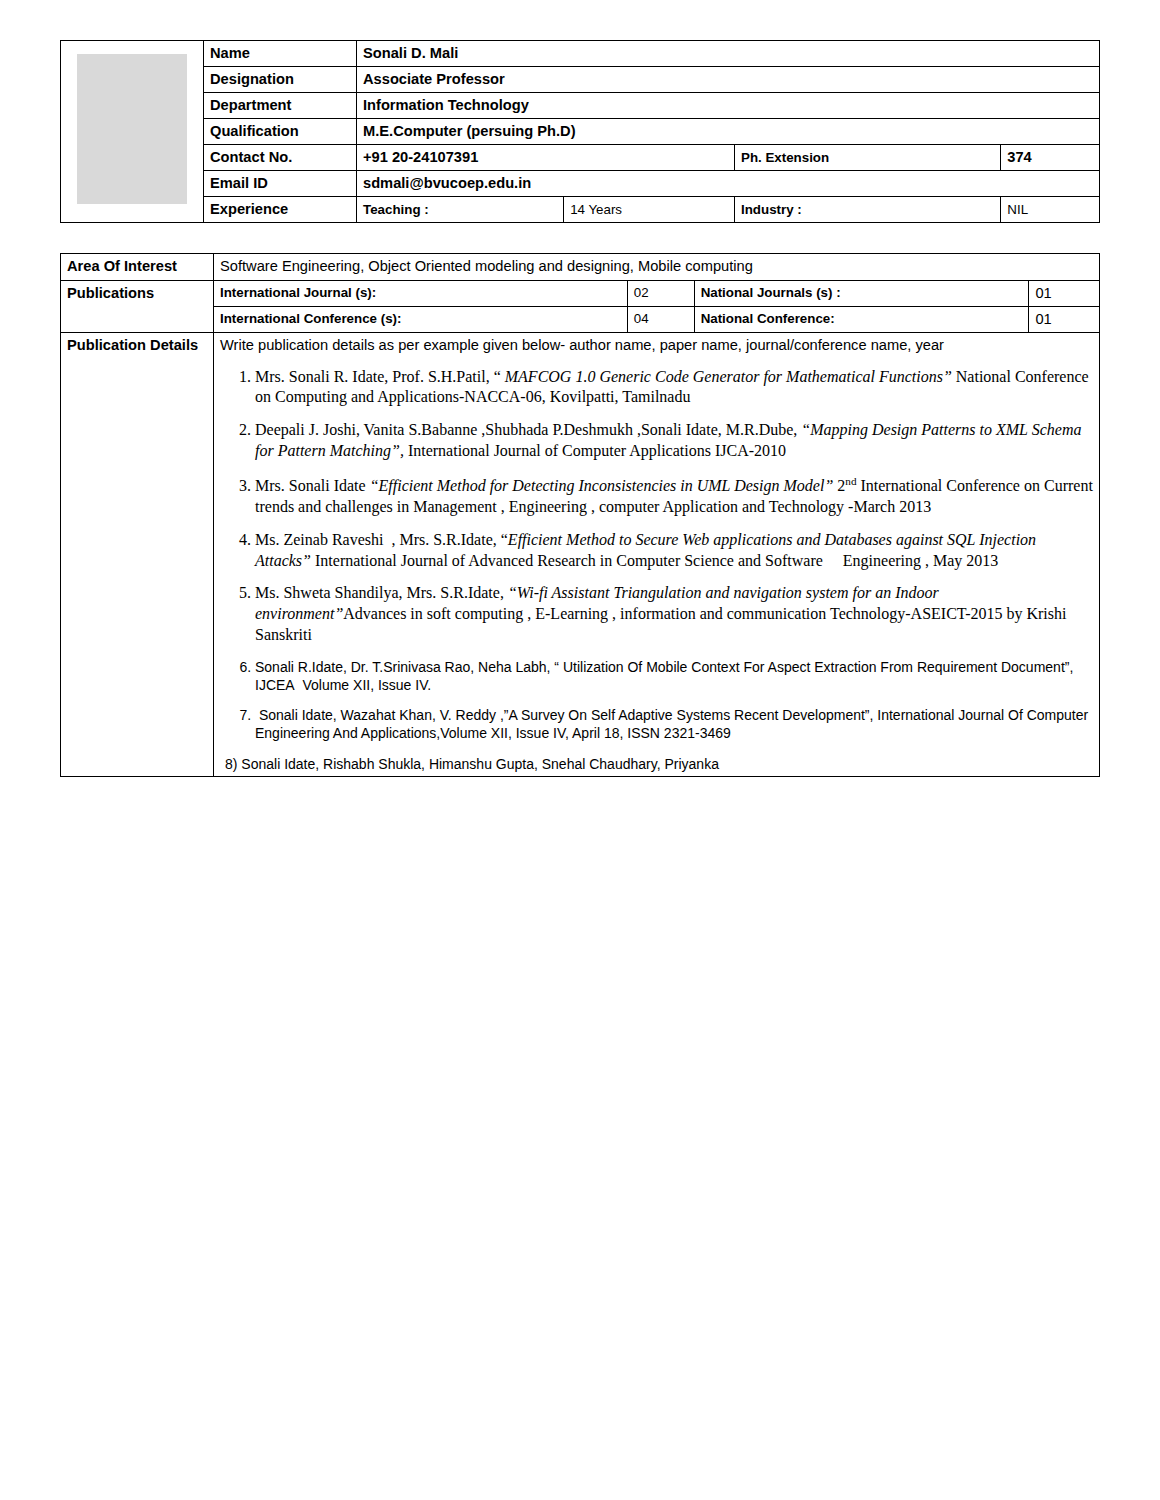| | Name | Sonali D. Mali |
| Designation | Associate Professor |
| Department | Information Technology |
| Qualification | M.E.Computer (persuing Ph.D) |
| Contact No. | +91 20-24107391 | Ph. Extension | 374 |
| Email ID | sdmali@bvucoep.edu.in |
| Experience | Teaching : | 14 Years | Industry : | NIL |
| Area Of Interest | Software Engineering, Object Oriented modeling and designing, Mobile computing |
| Publications | International Journal (s): | 02 | National Journals (s) : | 01 |
| International Conference (s): | 04 | National Conference: | 01 |
| Publication Details | Write publication details as per example given below- author name, paper name, journal/conference name, year Mrs. Sonali R. Idate, Prof. S.H.Patil, “ MAFCOG 1.0 Generic Code Generator for Mathematical Functions” National Conference on Computing and Applications-NACCA-06, Kovilpatti, Tamilnadu Deepali J. Joshi, Vanita S.Babanne ,Shubhada P.Deshmukh ,Sonali Idate, M.R.Dube, “Mapping Design Patterns to XML Schema for Pattern Matching”, International Journal of Computer Applications IJCA-2010 Mrs. Sonali Idate “Efficient Method for Detecting Inconsistencies in UML Design Model” 2 nd International Conference on Current trends and challenges in Management , Engineering , computer Application and Technology -March 2013 Ms. Zeinab Raveshi , Mrs. S.R.Idate, “ Efficient Method to Secure Web applications and Databases against SQL Injection Attacks” International Journal of Advanced Research in Computer Science and Software Engineering , May 2013 Ms. Shweta Shandilya, Mrs. S.R.Idate, “Wi-fi Assistant Triangulation and navigation system for an Indoor environment” Advances in soft computing , E-Learning , information and communication Technology-ASEICT-2015 by Krishi Sanskriti Sonali R.Idate, Dr. T.Srinivasa Rao, Neha Labh, “ Utilization Of Mobile Context For Aspect Extraction From Requirement Document”, IJCEA Volume XII, Issue IV. Sonali Idate, Wazahat Khan, V. Reddy ,”A Survey On Self Adaptive Systems Recent Development”, International Journal Of Computer Engineering And Applications,Volume XII, Issue IV, April 18, ISSN 2321-3469 8) Sonali Idate, Rishabh Shukla, Himanshu Gupta, Snehal Chaudhary, Priyanka |